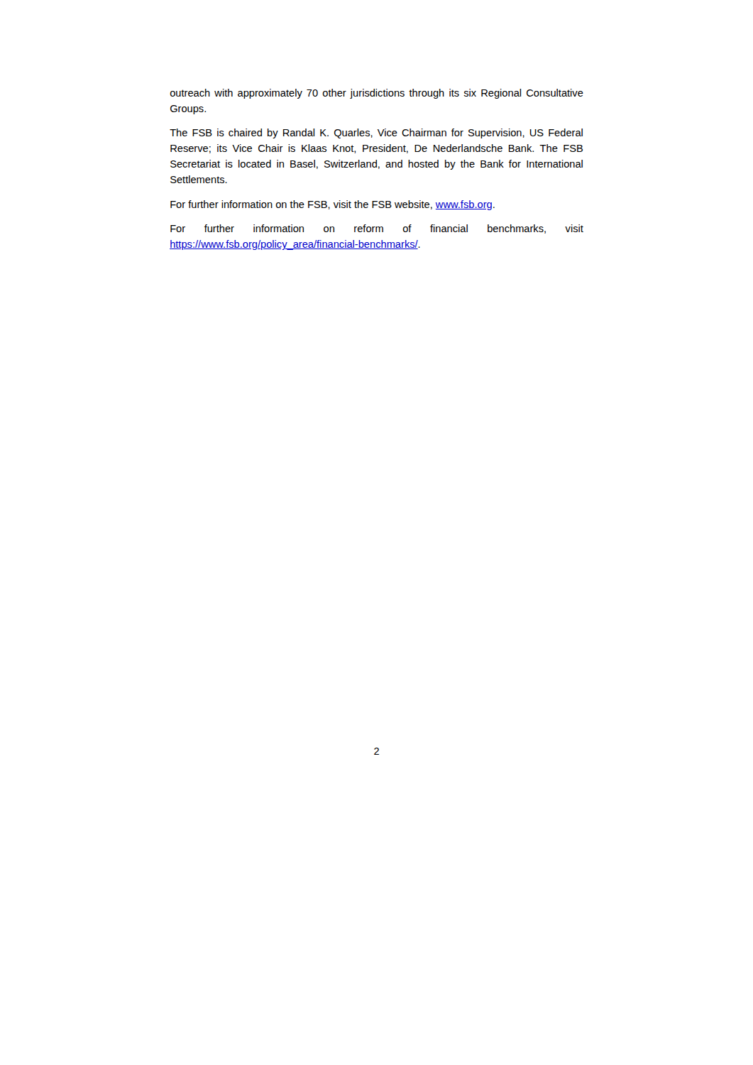outreach with approximately 70 other jurisdictions through its six Regional Consultative Groups.
The FSB is chaired by Randal K. Quarles, Vice Chairman for Supervision, US Federal Reserve; its Vice Chair is Klaas Knot, President, De Nederlandsche Bank. The FSB Secretariat is located in Basel, Switzerland, and hosted by the Bank for International Settlements.
For further information on the FSB, visit the FSB website, www.fsb.org.
For further information on reform of financial benchmarks, visit
https://www.fsb.org/policy_area/financial-benchmarks/.
2